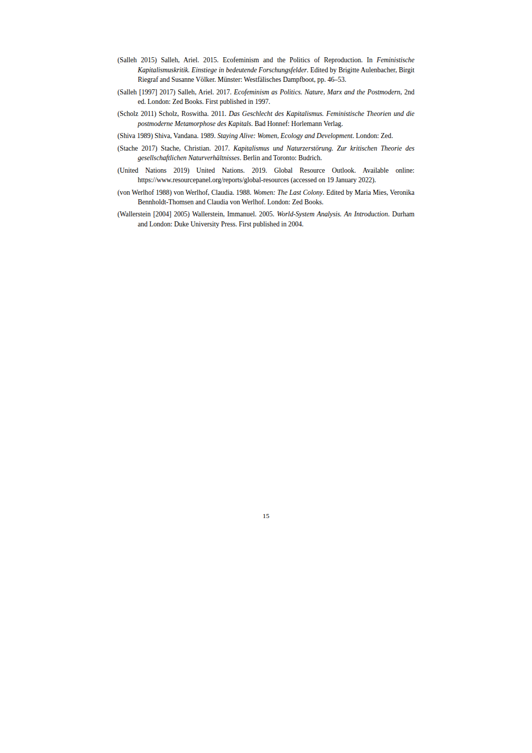(Salleh 2015) Salleh, Ariel. 2015. Ecofeminism and the Politics of Reproduction. In Feministische Kapitalismuskritik. Einstiege in bedeutende Forschungsfelder. Edited by Brigitte Aulenbacher, Birgit Riegraf and Susanne Völker. Münster: Westfälisches Dampfboot, pp. 46–53.
(Salleh [1997] 2017) Salleh, Ariel. 2017. Ecofeminism as Politics. Nature, Marx and the Postmodern, 2nd ed. London: Zed Books. First published in 1997.
(Scholz 2011) Scholz, Roswitha. 2011. Das Geschlecht des Kapitalismus. Feministische Theorien und die postmoderne Metamorphose des Kapitals. Bad Honnef: Horlemann Verlag.
(Shiva 1989) Shiva, Vandana. 1989. Staying Alive: Women, Ecology and Development. London: Zed.
(Stache 2017) Stache, Christian. 2017. Kapitalismus und Naturzerstörung. Zur kritischen Theorie des gesellschaftlichen Naturverhältnisses. Berlin and Toronto: Budrich.
(United Nations 2019) United Nations. 2019. Global Resource Outlook. Available online: https://www.resourcepanel.org/reports/global-resources (accessed on 19 January 2022).
(von Werlhof 1988) von Werlhof, Claudia. 1988. Women: The Last Colony. Edited by Maria Mies, Veronika Bennholdt-Thomsen and Claudia von Werlhof. London: Zed Books.
(Wallerstein [2004] 2005) Wallerstein, Immanuel. 2005. World-System Analysis. An Introduction. Durham and London: Duke University Press. First published in 2004.
15